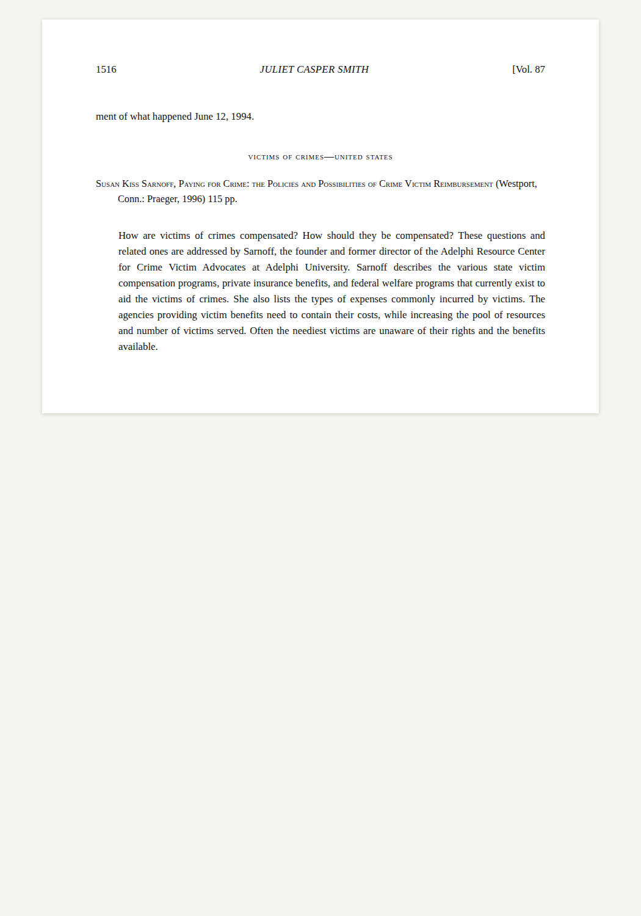1516 JULIET CASPER SMITH [Vol. 87
ment of what happened June 12, 1994.
Victims of Crimes—United States
Susan Kiss Sarnoff, Paying for Crime: the Policies and Possibilities of Crime Victim Reimbursement (Westport, Conn.: Praeger, 1996) 115 pp.
How are victims of crimes compensated? How should they be compensated? These questions and related ones are addressed by Sarnoff, the founder and former director of the Adelphi Resource Center for Crime Victim Advocates at Adelphi University. Sarnoff describes the various state victim compensation programs, private insurance benefits, and federal welfare programs that currently exist to aid the victims of crimes. She also lists the types of expenses commonly incurred by victims. The agencies providing victim benefits need to contain their costs, while increasing the pool of resources and number of victims served. Often the neediest victims are unaware of their rights and the benefits available.